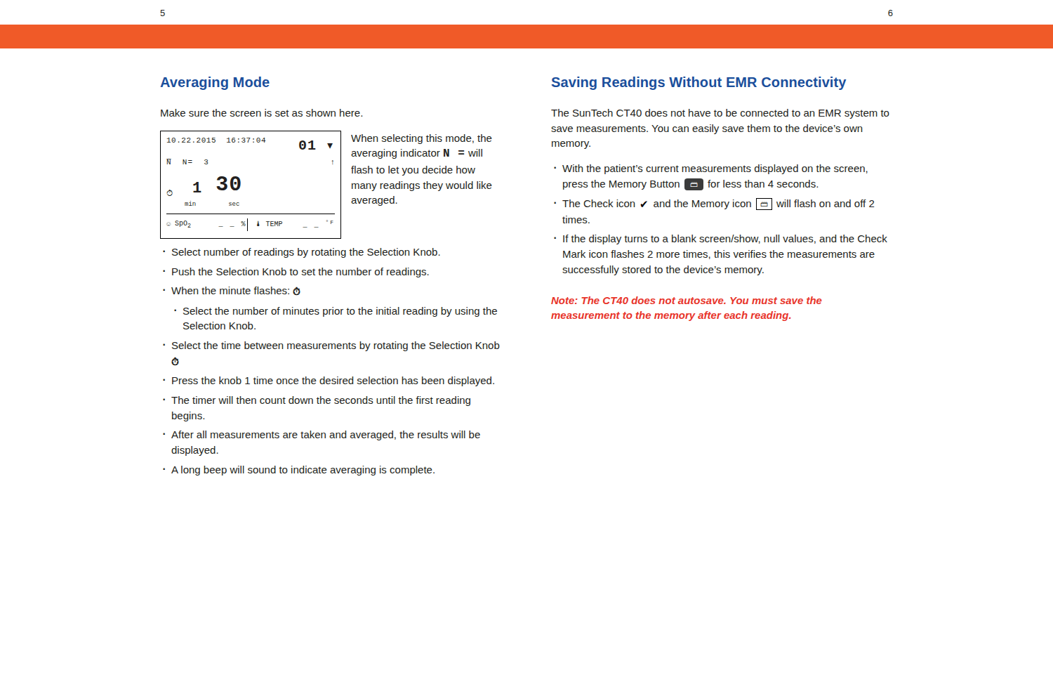5 6
Averaging Mode
Make sure the screen is set as shown here.
10.22.2015 16:37:04 01 ▾
N̅ N= 3 ↑
⏱ 1 30
min sec
☺SpO2 _ _ %
🌡TEMP _ _ °F
When selecting this mode, the averaging indicator N = will flash to let you decide how many readings they would like averaged.
Select number of readings by rotating the Selection Knob.
Push the Selection Knob to set the number of readings.
When the minute flashes: ⏱
Select the number of minutes prior to the initial reading by using the Selection Knob.
Select the time between measurements by rotating the Selection Knob ⏱
Press the knob 1 time once the desired selection has been displayed.
The timer will then count down the seconds until the first reading begins.
After all measurements are taken and averaged, the results will be displayed.
A long beep will sound to indicate averaging is complete.
Saving Readings Without EMR Connectivity
The SunTech CT40 does not have to be connected to an EMR system to save measurements. You can easily save them to the device’s own memory.
With the patient’s current measurements displayed on the screen, press the Memory Button 🗃 for less than 4 seconds.
The Check icon ✔ and the Memory icon 🗃 will flash on and off 2 times.
If the display turns to a blank screen/show, null values, and the Check Mark icon flashes 2 more times, this verifies the measurements are successfully stored to the device’s memory.
Note: The CT40 does not autosave. You must save the measurement to the memory after each reading.